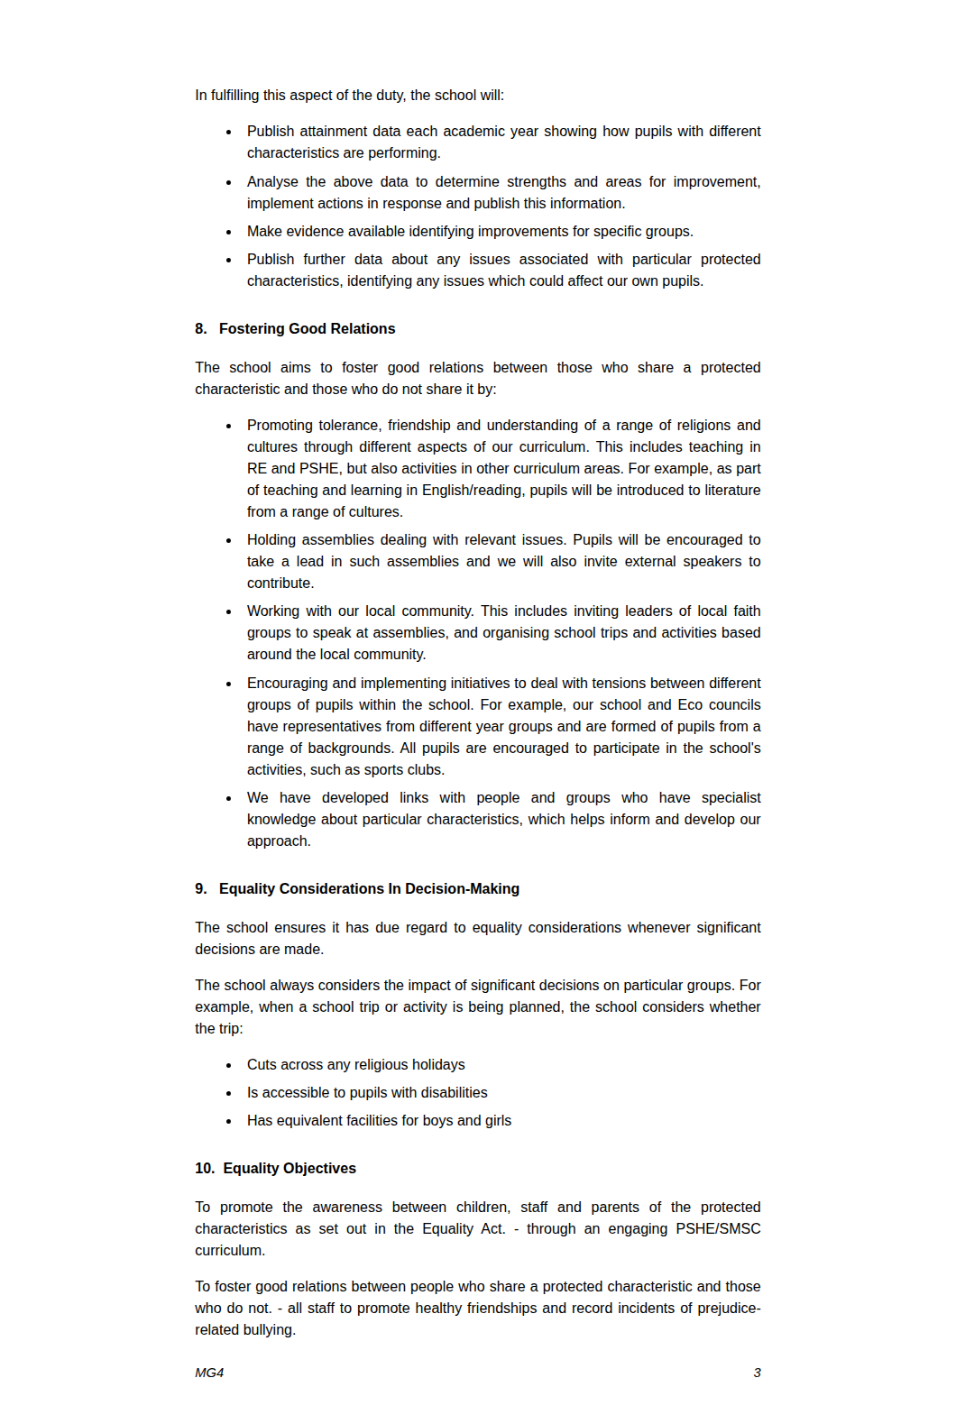In fulfilling this aspect of the duty, the school will:
Publish attainment data each academic year showing how pupils with different characteristics are performing.
Analyse the above data to determine strengths and areas for improvement, implement actions in response and publish this information.
Make evidence available identifying improvements for specific groups.
Publish further data about any issues associated with particular protected characteristics, identifying any issues which could affect our own pupils.
8. Fostering Good Relations
The school aims to foster good relations between those who share a protected characteristic and those who do not share it by:
Promoting tolerance, friendship and understanding of a range of religions and cultures through different aspects of our curriculum. This includes teaching in RE and PSHE, but also activities in other curriculum areas. For example, as part of teaching and learning in English/reading, pupils will be introduced to literature from a range of cultures.
Holding assemblies dealing with relevant issues. Pupils will be encouraged to take a lead in such assemblies and we will also invite external speakers to contribute.
Working with our local community. This includes inviting leaders of local faith groups to speak at assemblies, and organising school trips and activities based around the local community.
Encouraging and implementing initiatives to deal with tensions between different groups of pupils within the school. For example, our school and Eco councils have representatives from different year groups and are formed of pupils from a range of backgrounds. All pupils are encouraged to participate in the school's activities, such as sports clubs.
We have developed links with people and groups who have specialist knowledge about particular characteristics, which helps inform and develop our approach.
9. Equality Considerations In Decision-Making
The school ensures it has due regard to equality considerations whenever significant decisions are made.
The school always considers the impact of significant decisions on particular groups. For example, when a school trip or activity is being planned, the school considers whether the trip:
Cuts across any religious holidays
Is accessible to pupils with disabilities
Has equivalent facilities for boys and girls
10. Equality Objectives
To promote the awareness between children, staff and parents of the protected characteristics as set out in the Equality Act. - through an engaging PSHE/SMSC curriculum.
To foster good relations between people who share a protected characteristic and those who do not. - all staff to promote healthy friendships and record incidents of prejudice-related bullying.
MG4 3